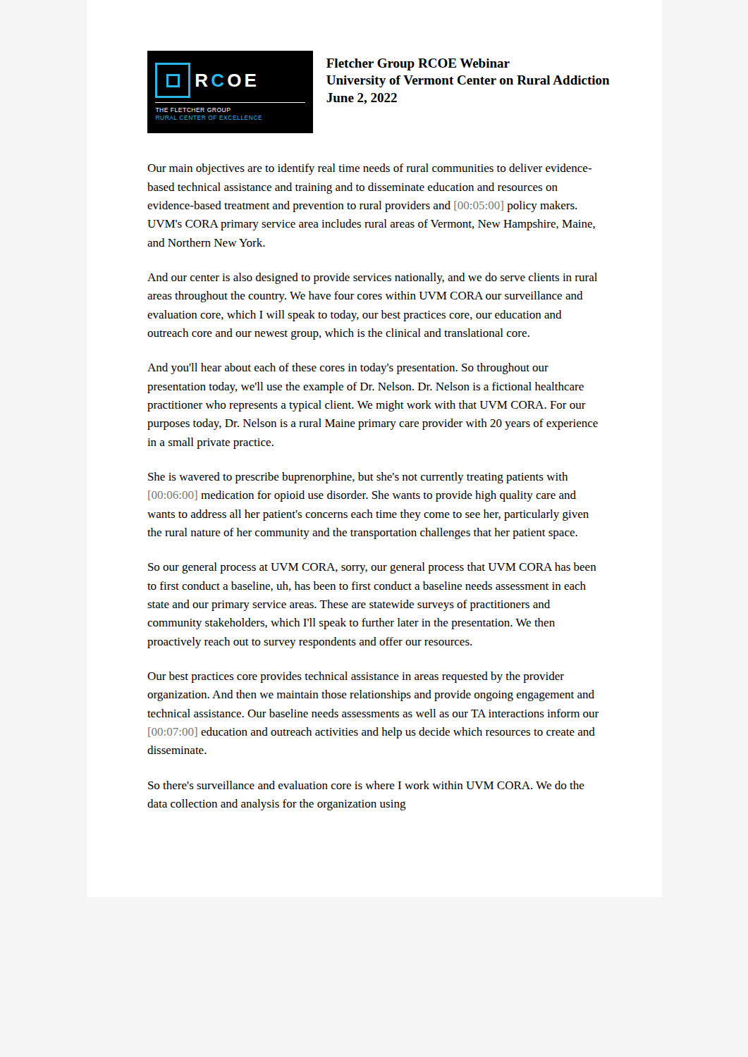RCOE
THE FLETCHER GROUP
RURAL CENTER OF EXCELLENCE
Fletcher Group RCOE Webinar
University of Vermont Center on Rural Addiction
June 2, 2022
Our main objectives are to identify real time needs of rural communities to deliver evidence-based technical assistance and training and to disseminate education and resources on evidence-based treatment and prevention to rural providers and [00:05:00] policy makers. UVM's CORA primary service area includes rural areas of Vermont, New Hampshire, Maine, and Northern New York.
And our center is also designed to provide services nationally, and we do serve clients in rural areas throughout the country. We have four cores within UVM CORA our surveillance and evaluation core, which I will speak to today, our best practices core, our education and outreach core and our newest group, which is the clinical and translational core.
And you'll hear about each of these cores in today's presentation. So throughout our presentation today, we'll use the example of Dr. Nelson. Dr. Nelson is a fictional healthcare practitioner who represents a typical client. We might work with that UVM CORA. For our purposes today, Dr. Nelson is a rural Maine primary care provider with 20 years of experience in a small private practice.
She is wavered to prescribe buprenorphine, but she's not currently treating patients with [00:06:00] medication for opioid use disorder. She wants to provide high quality care and wants to address all her patient's concerns each time they come to see her, particularly given the rural nature of her community and the transportation challenges that her patient space.
So our general process at UVM CORA, sorry, our general process that UVM CORA has been to first conduct a baseline, uh, has been to first conduct a baseline needs assessment in each state and our primary service areas. These are statewide surveys of practitioners and community stakeholders, which I'll speak to further later in the presentation. We then proactively reach out to survey respondents and offer our resources.
Our best practices core provides technical assistance in areas requested by the provider organization. And then we maintain those relationships and provide ongoing engagement and technical assistance. Our baseline needs assessments as well as our TA interactions inform our [00:07:00] education and outreach activities and help us decide which resources to create and disseminate.
So there's surveillance and evaluation core is where I work within UVM CORA. We do the data collection and analysis for the organization using